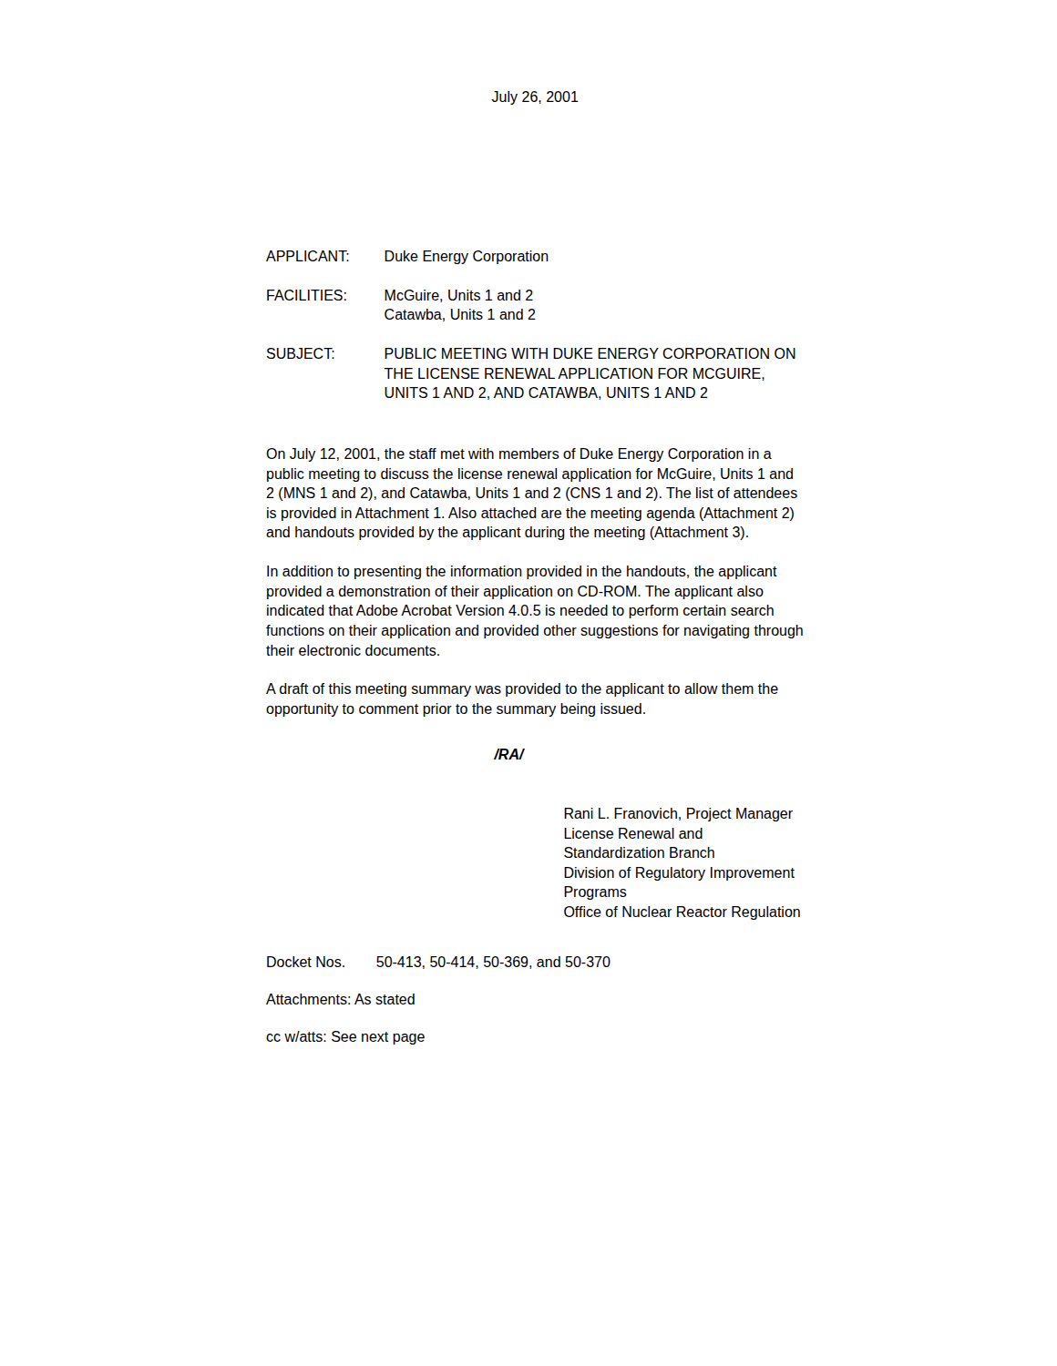July 26, 2001
APPLICANT:
Duke Energy Corporation
FACILITIES:
McGuire, Units 1 and 2 Catawba, Units 1 and 2
SUBJECT:
PUBLIC MEETING WITH DUKE ENERGY CORPORATION ON THE LICENSE RENEWAL APPLICATION FOR MCGUIRE, UNITS 1 AND 2, AND CATAWBA, UNITS 1 AND 2
On July 12, 2001, the staff met with members of Duke Energy Corporation in a public meeting to discuss the license renewal application for McGuire, Units 1 and 2 (MNS 1 and 2), and Catawba, Units 1 and 2 (CNS 1 and 2). The list of attendees is provided in Attachment 1. Also attached are the meeting agenda (Attachment 2) and handouts provided by the applicant during the meeting (Attachment 3).
In addition to presenting the information provided in the handouts, the applicant provided a demonstration of their application on CD-ROM. The applicant also indicated that Adobe Acrobat Version 4.0.5 is needed to perform certain search functions on their application and provided other suggestions for navigating through their electronic documents.
A draft of this meeting summary was provided to the applicant to allow them the opportunity to comment prior to the summary being issued.
/RA/
Rani L. Franovich, Project Manager
License Renewal and Standardization Branch
Division of Regulatory Improvement Programs
Office of Nuclear Reactor Regulation
Docket Nos. 50-413, 50-414, 50-369, and 50-370
Attachments: As stated
cc w/atts: See next page